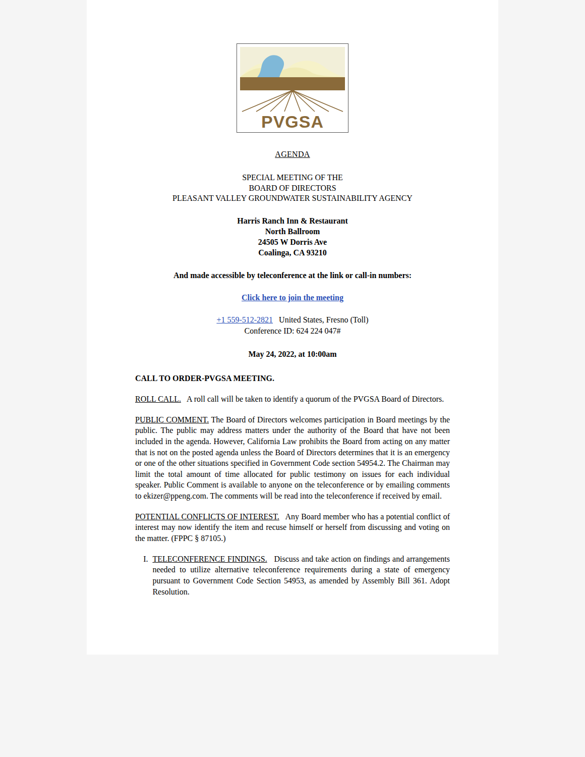PVGSA
AGENDA
SPECIAL MEETING OF THE
BOARD OF DIRECTORS
PLEASANT VALLEY GROUNDWATER SUSTAINABILITY AGENCY
Harris Ranch Inn & Restaurant
North Ballroom
24505 W Dorris Ave
Coalinga, CA 93210
And made accessible by teleconference at the link or call-in numbers:
Click here to join the meeting
+1 559-512-2821 United States, Fresno (Toll) Conference ID: 624 224 047#
May 24, 2022, at 10:00am
CALL TO ORDER-PVGSA MEETING.
ROLL CALL. A roll call will be taken to identify a quorum of the PVGSA Board of Directors.
PUBLIC COMMENT. The Board of Directors welcomes participation in Board meetings by the public. The public may address matters under the authority of the Board that have not been included in the agenda. However, California Law prohibits the Board from acting on any matter that is not on the posted agenda unless the Board of Directors determines that it is an emergency or one of the other situations specified in Government Code section 54954.2. The Chairman may limit the total amount of time allocated for public testimony on issues for each individual speaker. Public Comment is available to anyone on the teleconference or by emailing comments to ekizer@ppeng.com. The comments will be read into the teleconference if received by email.
POTENTIAL CONFLICTS OF INTEREST. Any Board member who has a potential conflict of interest may now identify the item and recuse himself or herself from discussing and voting on the matter. (FPPC § 87105.)
I. TELECONFERENCE FINDINGS. Discuss and take action on findings and arrangements needed to utilize alternative teleconference requirements during a state of emergency pursuant to Government Code Section 54953, as amended by Assembly Bill 361. Adopt Resolution.